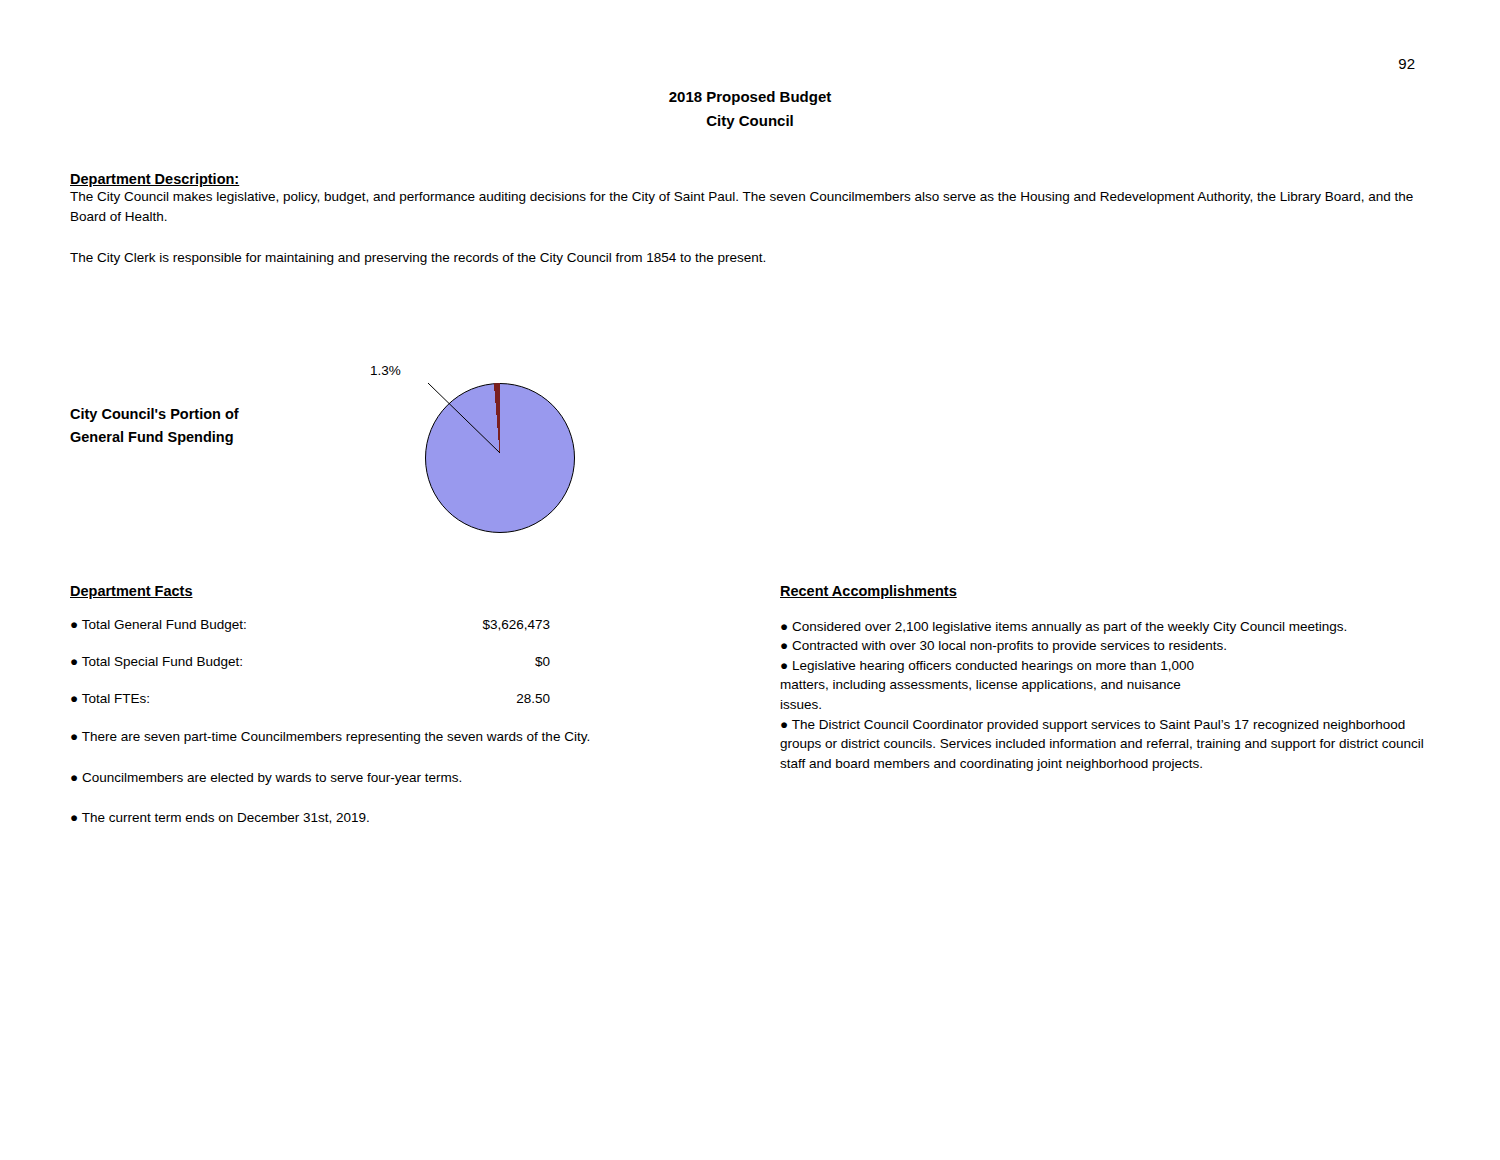92
2018 Proposed Budget
City Council
Department Description:
The City Council makes legislative, policy, budget, and performance auditing decisions for the City of Saint Paul. The seven Councilmembers also serve as the Housing and Redevelopment Authority, the Library Board, and the Board of Health.
The City Clerk is responsible for maintaining and preserving the records of the City Council from 1854 to the present.
City Council's Portion of
General Fund Spending
1.3%
Department Facts
● Total General Fund Budget:
$3,626,473
● Total Special Fund Budget:
$0
● Total FTEs:
28.50
● There are seven part-time Councilmembers representing the seven wards of the City.
● Councilmembers are elected by wards to serve four-year terms.
● The current term ends on December 31st, 2019.
Recent Accomplishments
● Considered over 2,100 legislative items annually as part of the weekly City Council meetings.
● Contracted with over 30 local non-profits to provide services to residents.
● Legislative hearing officers conducted hearings on more than 1,000
matters, including assessments, license applications, and nuisance
issues.
● The District Council Coordinator provided support services to Saint Paul’s 17 recognized neighborhood groups or district councils. Services included information and referral, training and support for district council staff and board members and coordinating joint neighborhood projects.